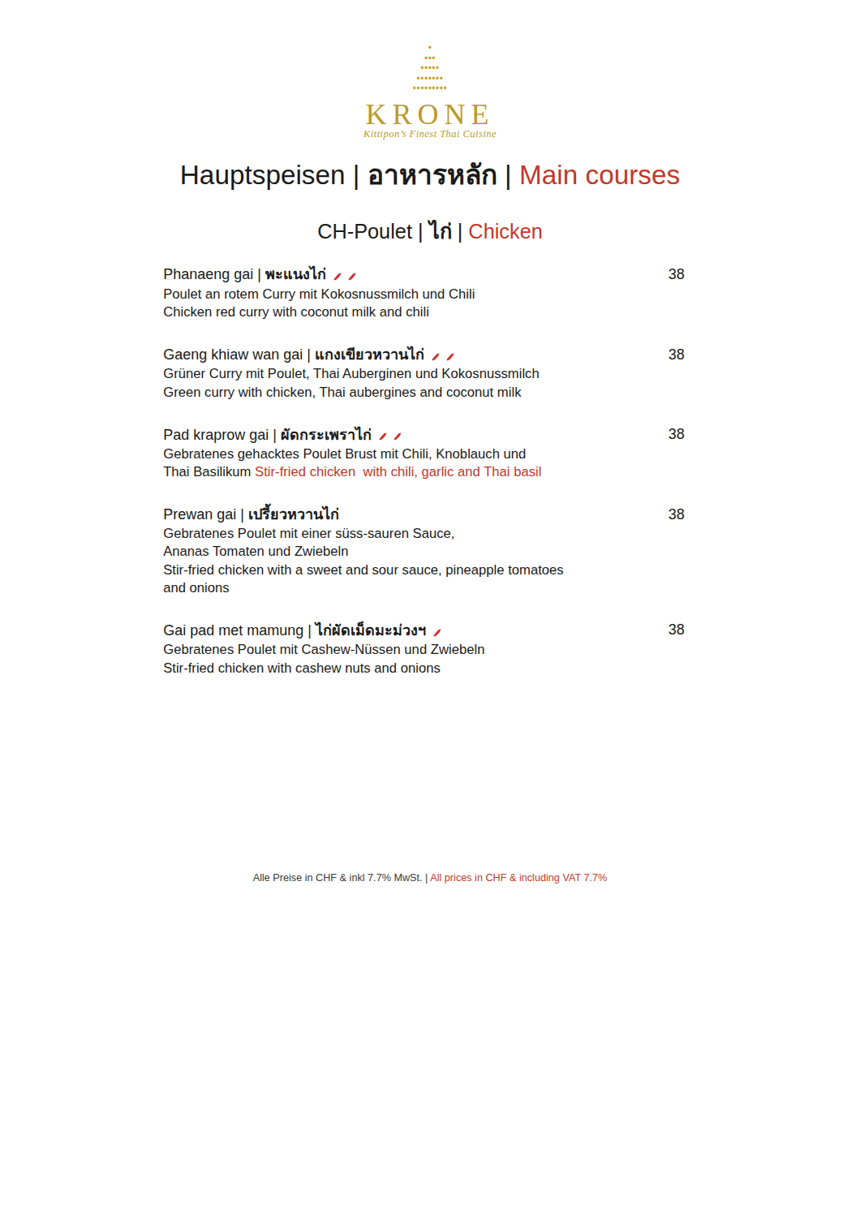• ••• ••••• ••••••• •••••••••
KRONE
Kittipon’s Finest Thai Cuisine
Hauptspeisen | อาหารหลัก | Main courses
CH-Poulet | ไก่ | Chicken
Phanaeng gai | พะแนงไก่
Poulet an rotem Curry mit Kokosnussmilch und Chili
Chicken red curry with coconut milk and chili
38
Gaeng khiaw wan gai | แกงเขียวหวานไก่
Grüner Curry mit Poulet, Thai Auberginen und Kokosnussmilch
Green curry with chicken, Thai aubergines and coconut milk
38
Pad kraprow gai | ผัดกระเพราไก่
Gebratenes gehacktes Poulet Brust mit Chili, Knoblauch und
Thai Basilikum Stir-fried chicken with chili, garlic and Thai basil
38
Prewan gai | เปรี้ยวหวานไก่
Gebratenes Poulet mit einer süss-sauren Sauce,
Ananas Tomaten und Zwiebeln
Stir-fried chicken with a sweet and sour sauce, pineapple tomatoes
and onions
38
Gai pad met mamung | ไก่ผัดเม็ดมะม่วงฯ
Gebratenes Poulet mit Cashew-Nüssen und Zwiebeln
Stir-fried chicken with cashew nuts and onions
38
Alle Preise in CHF & inkl 7.7% MwSt. | All prices in CHF & including VAT 7.7%